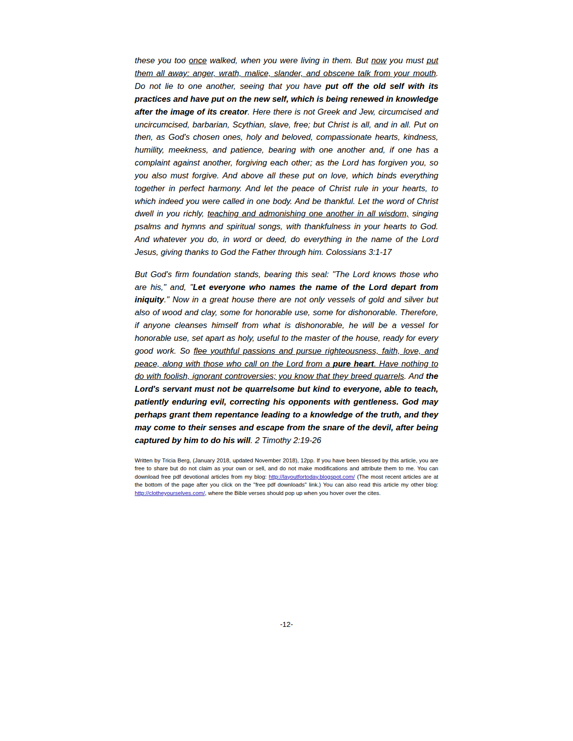these you too once walked, when you were living in them. But now you must put them all away: anger, wrath, malice, slander, and obscene talk from your mouth. Do not lie to one another, seeing that you have put off the old self with its practices and have put on the new self, which is being renewed in knowledge after the image of its creator. Here there is not Greek and Jew, circumcised and uncircumcised, barbarian, Scythian, slave, free; but Christ is all, and in all. Put on then, as God's chosen ones, holy and beloved, compassionate hearts, kindness, humility, meekness, and patience, bearing with one another and, if one has a complaint against another, forgiving each other; as the Lord has forgiven you, so you also must forgive. And above all these put on love, which binds everything together in perfect harmony. And let the peace of Christ rule in your hearts, to which indeed you were called in one body. And be thankful. Let the word of Christ dwell in you richly, teaching and admonishing one another in all wisdom, singing psalms and hymns and spiritual songs, with thankfulness in your hearts to God. And whatever you do, in word or deed, do everything in the name of the Lord Jesus, giving thanks to God the Father through him. Colossians 3:1-17
But God's firm foundation stands, bearing this seal: "The Lord knows those who are his," and, "Let everyone who names the name of the Lord depart from iniquity." Now in a great house there are not only vessels of gold and silver but also of wood and clay, some for honorable use, some for dishonorable. Therefore, if anyone cleanses himself from what is dishonorable, he will be a vessel for honorable use, set apart as holy, useful to the master of the house, ready for every good work. So flee youthful passions and pursue righteousness, faith, love, and peace, along with those who call on the Lord from a pure heart. Have nothing to do with foolish, ignorant controversies; you know that they breed quarrels. And the Lord's servant must not be quarrelsome but kind to everyone, able to teach, patiently enduring evil, correcting his opponents with gentleness. God may perhaps grant them repentance leading to a knowledge of the truth, and they may come to their senses and escape from the snare of the devil, after being captured by him to do his will. 2 Timothy 2:19-26
Written by Tricia Berg, (January 2018, updated November 2018), 12pp. If you have been blessed by this article, you are free to share but do not claim as your own or sell, and do not make modifications and attribute them to me. You can download free pdf devotional articles from my blog: http://layoutfortoday.blogspot.com/ (The most recent articles are at the bottom of the page after you click on the "free pdf downloads" link.) You can also read this article my other blog: http://clotheyourselves.com/, where the Bible verses should pop up when you hover over the cites.
-12-